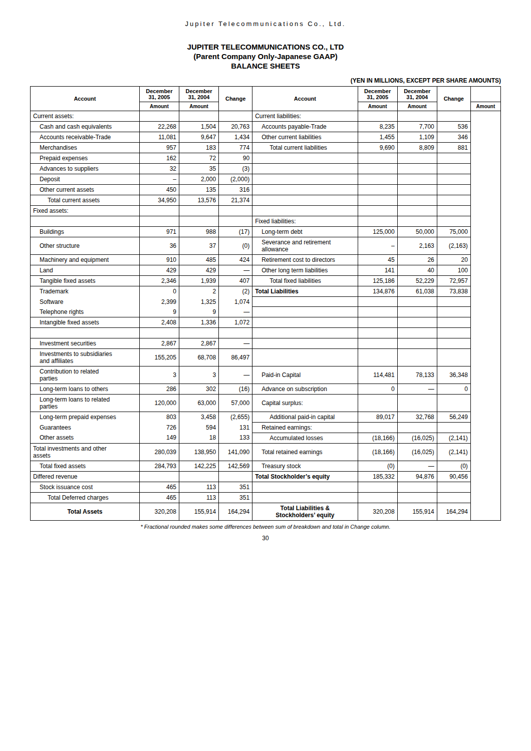Jupiter Telecommunications Co., Ltd.
JUPITER TELECOMMUNICATIONS CO., LTD
(Parent Company Only-Japanese GAAP)
BALANCE SHEETS
(YEN IN MILLIONS, EXCEPT PER SHARE AMOUNTS)
| Account | December 31, 2005 | December 31, 2004 | Change | Account | December 31, 2005 | December 31, 2004 | Change |
| --- | --- | --- | --- | --- | --- | --- | --- |
| Amount | Amount | Amount | Amount | Amount |
| Current assets: | | | | Current liabilities: | | | |
| Cash and cash equivalents | 22,268 | 1,504 | 20,763 | Accounts payable-Trade | 8,235 | 7,700 | 536 |
| Accounts receivable-Trade | 11,081 | 9,647 | 1,434 | Other current liabilities | 1,455 | 1,109 | 346 |
| Merchandises | 957 | 183 | 774 | Total current liabilities | 9,690 | 8,809 | 881 |
| Prepaid expenses | 162 | 72 | 90 | | | | |
| Advances to suppliers | 32 | 35 | (3) | | | | |
| Deposit | – | 2,000 | (2,000) | | | | |
| Other current assets | 450 | 135 | 316 | | | | |
| Total current assets | 34,950 | 13,576 | 21,374 | | | | |
| Fixed assets: | | | | | | | |
| | | | | Fixed liabilities: | | | |
| Buildings | 971 | 988 | (17) | Long-term debt | 125,000 | 50,000 | 75,000 |
| Other structure | 36 | 37 | (0) | Severance and retirement allowance | – | 2,163 | (2,163) |
| Machinery and equipment | 910 | 485 | 424 | Retirement cost to directors | 45 | 26 | 20 |
| Land | 429 | 429 | — | Other long term liabilities | 141 | 40 | 100 |
| Tangible fixed assets | 2,346 | 1,939 | 407 | Total fixed liabilities | 125,186 | 52,229 | 72,957 |
| Trademark | 0 | 2 | (2) | Total Liabilities | 134,876 | 61,038 | 73,838 |
| Software | 2,399 | 1,325 | 1,074 | | | | |
| Telephone rights | 9 | 9 | — | | | | |
| Intangible fixed assets | 2,408 | 1,336 | 1,072 | | | | |
| Investment securities | 2,867 | 2,867 | — | | | | |
| Investments to subsidiaries and affiliates | 155,205 | 68,708 | 86,497 | | | | |
| Contribution to related parties | 3 | 3 | — | Paid-in Capital | 114,481 | 78,133 | 36,348 |
| Long-term loans to others | 286 | 302 | (16) | Advance on subscription | 0 | — | 0 |
| Long-term loans to related parties | 120,000 | 63,000 | 57,000 | Capital surplus: | | | |
| Long-term prepaid expenses | 803 | 3,458 | (2,655) | Additional paid-in capital | 89,017 | 32,768 | 56,249 |
| Guarantees | 726 | 594 | 131 | Retained earnings: | | | |
| Other assets | 149 | 18 | 133 | Accumulated losses | (18,166) | (16,025) | (2,141) |
| Total investments and other assets | 280,039 | 138,950 | 141,090 | Total retained earnings | (18,166) | (16,025) | (2,141) |
| Total fixed assets | 284,793 | 142,225 | 142,569 | Treasury stock | (0) | — | (0) |
| Differed revenue | | | | Total Stockholder’s equity | 185,332 | 94,876 | 90,456 |
| Stock issuance cost | 465 | 113 | 351 | | | | |
| Total Deferred charges | 465 | 113 | 351 | | | | |
| Total Assets | 320,208 | 155,914 | 164,294 | Total Liabilities & Stockholders’ equity | 320,208 | 155,914 | 164,294 |
* Fractional rounded makes some differences between sum of breakdown and total in Change column.
30